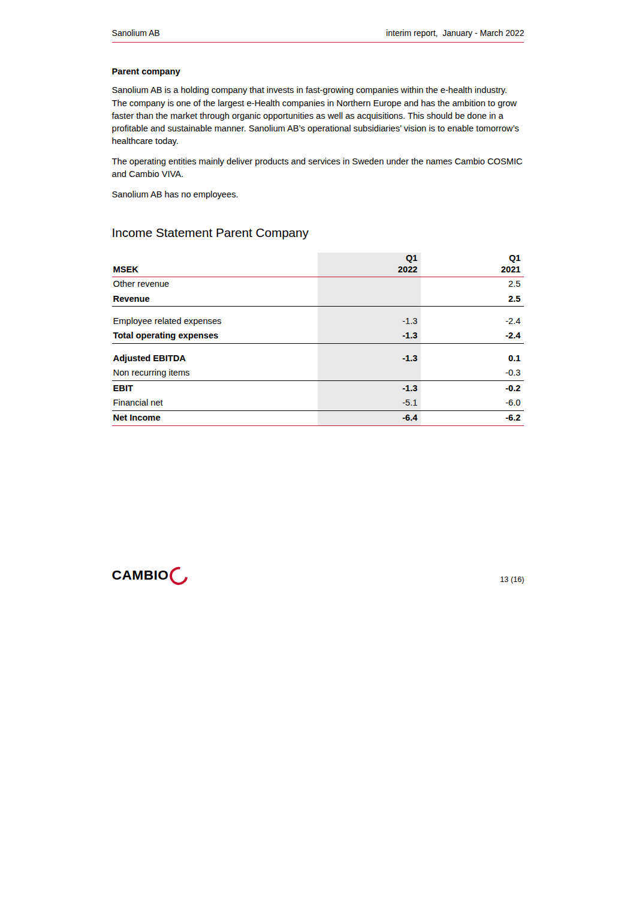Sanolium AB
interim report, January - March 2022
Parent company
Sanolium AB is a holding company that invests in fast-growing companies within the e-health industry. The company is one of the largest e-Health companies in Northern Europe and has the ambition to grow faster than the market through organic opportunities as well as acquisitions. This should be done in a profitable and sustainable manner. Sanolium AB’s operational subsidiaries’ vision is to enable tomorrow’s healthcare today.
The operating entities mainly deliver products and services in Sweden under the names Cambio COSMIC and Cambio VIVA.
Sanolium AB has no employees.
Income Statement Parent Company
| | Q1 | Q1 |
| --- | --- | --- |
| MSEK | 2022 | 2021 |
| Other revenue | | 2.5 |
| Revenue | | 2.5 |
| Employee related expenses | -1.3 | -2.4 |
| Total operating expenses | -1.3 | -2.4 |
| Adjusted EBITDA | -1.3 | 0.1 |
| Non recurring items | | -0.3 |
| EBIT | -1.3 | -0.2 |
| Financial net | -5.1 | -6.0 |
| Net Income | -6.4 | -6.2 |
CAMBIO
13 (16)